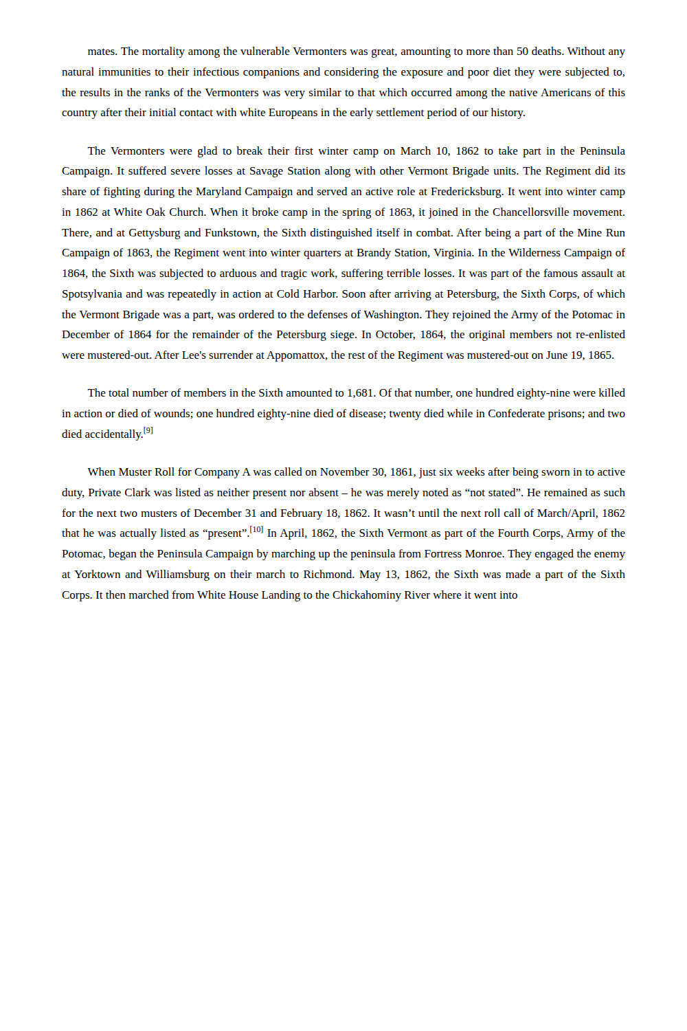mates. The mortality among the vulnerable Vermonters was great, amounting to more than 50 deaths. Without any natural immunities to their infectious companions and considering the exposure and poor diet they were subjected to, the results in the ranks of the Vermonters was very similar to that which occurred among the native Americans of this country after their initial contact with white Europeans in the early settlement period of our history.
The Vermonters were glad to break their first winter camp on March 10, 1862 to take part in the Peninsula Campaign. It suffered severe losses at Savage Station along with other Vermont Brigade units. The Regiment did its share of fighting during the Maryland Campaign and served an active role at Fredericksburg. It went into winter camp in 1862 at White Oak Church. When it broke camp in the spring of 1863, it joined in the Chancellorsville movement. There, and at Gettysburg and Funkstown, the Sixth distinguished itself in combat. After being a part of the Mine Run Campaign of 1863, the Regiment went into winter quarters at Brandy Station, Virginia. In the Wilderness Campaign of 1864, the Sixth was subjected to arduous and tragic work, suffering terrible losses. It was part of the famous assault at Spotsylvania and was repeatedly in action at Cold Harbor. Soon after arriving at Petersburg, the Sixth Corps, of which the Vermont Brigade was a part, was ordered to the defenses of Washington. They rejoined the Army of the Potomac in December of 1864 for the remainder of the Petersburg siege. In October, 1864, the original members not re-enlisted were mustered-out. After Lee's surrender at Appomattox, the rest of the Regiment was mustered-out on June 19, 1865.
The total number of members in the Sixth amounted to 1,681. Of that number, one hundred eighty-nine were killed in action or died of wounds; one hundred eighty-nine died of disease; twenty died while in Confederate prisons; and two died accidentally.[9]
When Muster Roll for Company A was called on November 30, 1861, just six weeks after being sworn in to active duty, Private Clark was listed as neither present nor absent – he was merely noted as “not stated”. He remained as such for the next two musters of December 31 and February 18, 1862. It wasn’t until the next roll call of March/April, 1862 that he was actually listed as “present”.[10] In April, 1862, the Sixth Vermont as part of the Fourth Corps, Army of the Potomac, began the Peninsula Campaign by marching up the peninsula from Fortress Monroe. They engaged the enemy at Yorktown and Williamsburg on their march to Richmond. May 13, 1862, the Sixth was made a part of the Sixth Corps. It then marched from White House Landing to the Chickahominy River where it went into